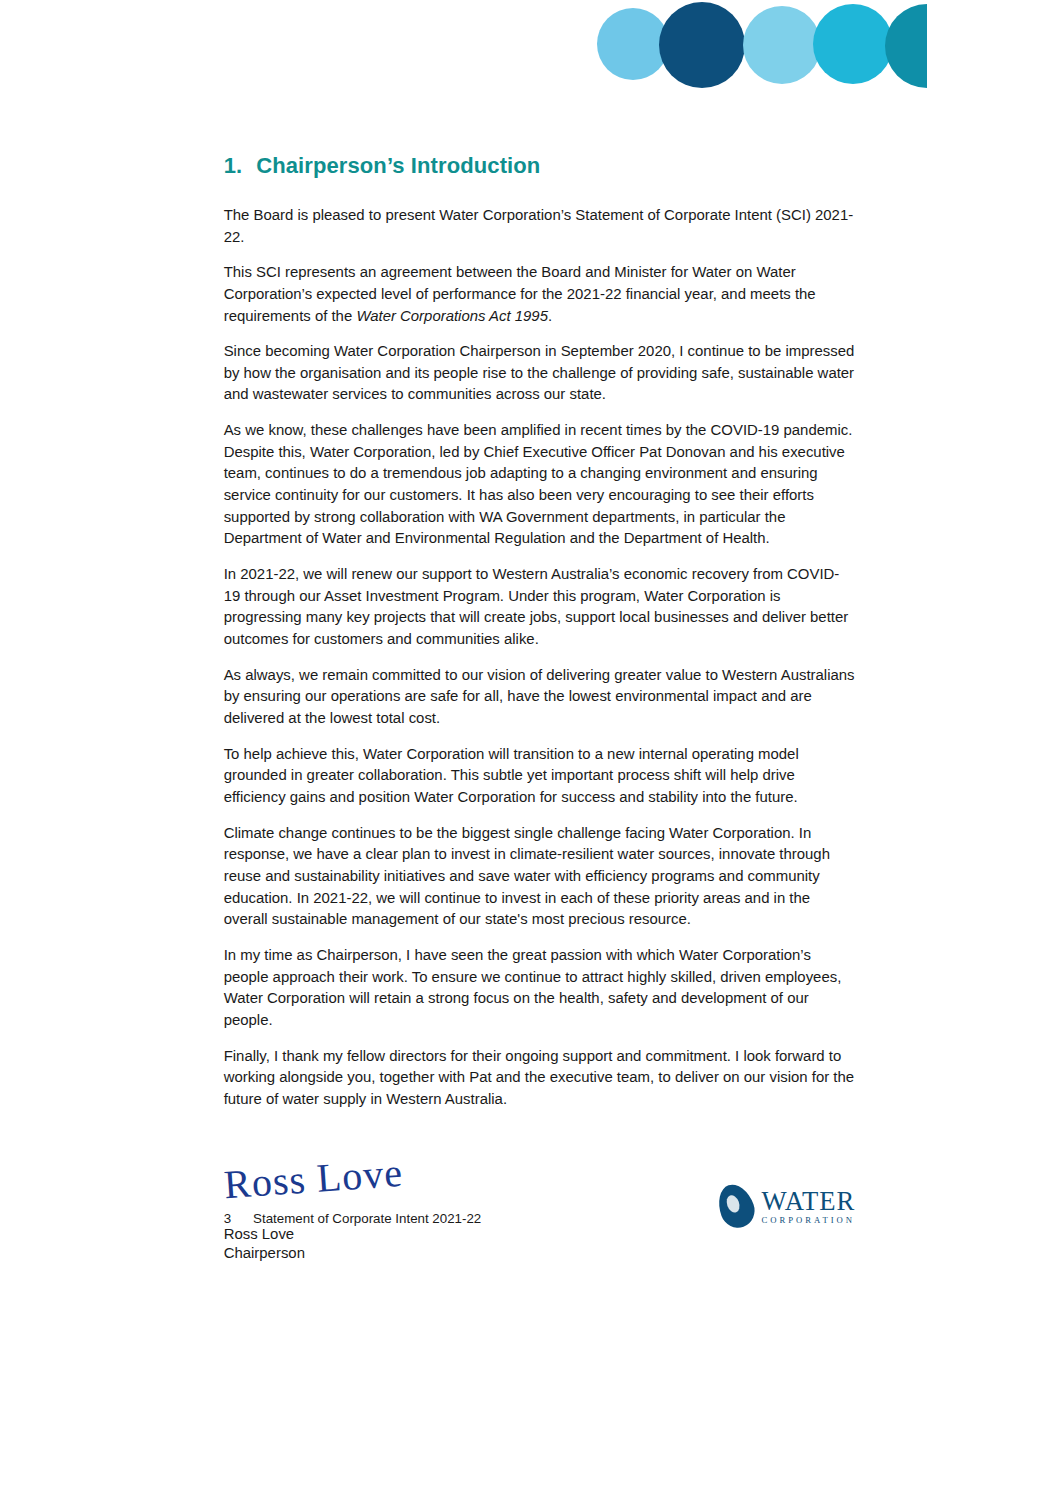1. Chairperson’s Introduction
The Board is pleased to present Water Corporation’s Statement of Corporate Intent (SCI) 2021-22.
This SCI represents an agreement between the Board and Minister for Water on Water Corporation’s expected level of performance for the 2021-22 financial year, and meets the requirements of the Water Corporations Act 1995.
Since becoming Water Corporation Chairperson in September 2020, I continue to be impressed by how the organisation and its people rise to the challenge of providing safe, sustainable water and wastewater services to communities across our state.
As we know, these challenges have been amplified in recent times by the COVID-19 pandemic. Despite this, Water Corporation, led by Chief Executive Officer Pat Donovan and his executive team, continues to do a tremendous job adapting to a changing environment and ensuring service continuity for our customers. It has also been very encouraging to see their efforts supported by strong collaboration with WA Government departments, in particular the Department of Water and Environmental Regulation and the Department of Health.
In 2021-22, we will renew our support to Western Australia’s economic recovery from COVID-19 through our Asset Investment Program. Under this program, Water Corporation is progressing many key projects that will create jobs, support local businesses and deliver better outcomes for customers and communities alike.
As always, we remain committed to our vision of delivering greater value to Western Australians by ensuring our operations are safe for all, have the lowest environmental impact and are delivered at the lowest total cost.
To help achieve this, Water Corporation will transition to a new internal operating model grounded in greater collaboration. This subtle yet important process shift will help drive efficiency gains and position Water Corporation for success and stability into the future.
Climate change continues to be the biggest single challenge facing Water Corporation. In response, we have a clear plan to invest in climate-resilient water sources, innovate through reuse and sustainability initiatives and save water with efficiency programs and community education. In 2021-22, we will continue to invest in each of these priority areas and in the overall sustainable management of our state's most precious resource.
In my time as Chairperson, I have seen the great passion with which Water Corporation’s people approach their work. To ensure we continue to attract highly skilled, driven employees, Water Corporation will retain a strong focus on the health, safety and development of our people.
Finally, I thank my fellow directors for their ongoing support and commitment. I look forward to working alongside you, together with Pat and the executive team, to deliver on our vision for the future of water supply in Western Australia.
Ross Love
Ross Love
Chairperson
3 Statement of Corporate Intent 2021-22
WATER CORPORATION